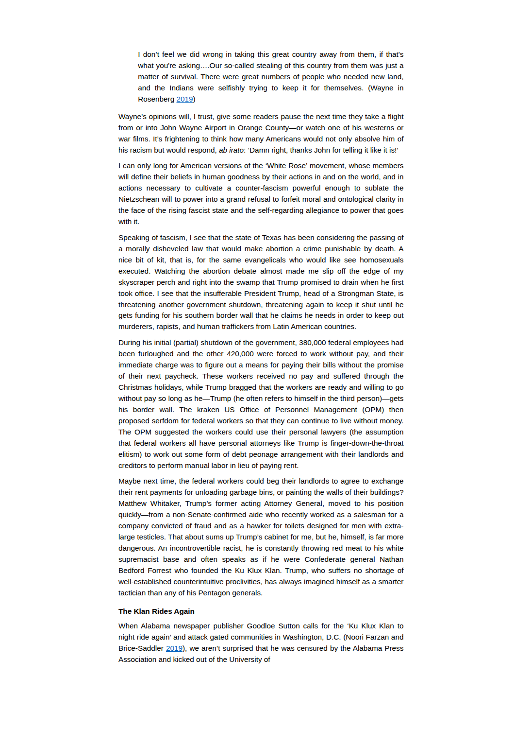I don’t feel we did wrong in taking this great country away from them, if that's what you're asking….Our so-called stealing of this country from them was just a matter of survival. There were great numbers of people who needed new land, and the Indians were selfishly trying to keep it for themselves. (Wayne in Rosenberg 2019)
Wayne’s opinions will, I trust, give some readers pause the next time they take a flight from or into John Wayne Airport in Orange County—or watch one of his westerns or war films. It’s frightening to think how many Americans would not only absolve him of his racism but would respond, ab irato: ‘Damn right, thanks John for telling it like it is!’
I can only long for American versions of the ‘White Rose’ movement, whose members will define their beliefs in human goodness by their actions in and on the world, and in actions necessary to cultivate a counter-fascism powerful enough to sublate the Nietzschean will to power into a grand refusal to forfeit moral and ontological clarity in the face of the rising fascist state and the self-regarding allegiance to power that goes with it.
Speaking of fascism, I see that the state of Texas has been considering the passing of a morally disheveled law that would make abortion a crime punishable by death. A nice bit of kit, that is, for the same evangelicals who would like see homosexuals executed. Watching the abortion debate almost made me slip off the edge of my skyscraper perch and right into the swamp that Trump promised to drain when he first took office. I see that the insufferable President Trump, head of a Strongman State, is threatening another government shutdown, threatening again to keep it shut until he gets funding for his southern border wall that he claims he needs in order to keep out murderers, rapists, and human traffickers from Latin American countries.
During his initial (partial) shutdown of the government, 380,000 federal employees had been furloughed and the other 420,000 were forced to work without pay, and their immediate charge was to figure out a means for paying their bills without the promise of their next paycheck. These workers received no pay and suffered through the Christmas holidays, while Trump bragged that the workers are ready and willing to go without pay so long as he—Trump (he often refers to himself in the third person)—gets his border wall. The kraken US Office of Personnel Management (OPM) then proposed serfdom for federal workers so that they can continue to live without money. The OPM suggested the workers could use their personal lawyers (the assumption that federal workers all have personal attorneys like Trump is finger-down-the-throat elitism) to work out some form of debt peonage arrangement with their landlords and creditors to perform manual labor in lieu of paying rent.
Maybe next time, the federal workers could beg their landlords to agree to exchange their rent payments for unloading garbage bins, or painting the walls of their buildings? Matthew Whitaker, Trump’s former acting Attorney General, moved to his position quickly—from a non-Senate-confirmed aide who recently worked as a salesman for a company convicted of fraud and as a hawker for toilets designed for men with extra-large testicles. That about sums up Trump’s cabinet for me, but he, himself, is far more dangerous. An incontrovertible racist, he is constantly throwing red meat to his white supremacist base and often speaks as if he were Confederate general Nathan Bedford Forrest who founded the Ku Klux Klan. Trump, who suffers no shortage of well-established counterintuitive proclivities, has always imagined himself as a smarter tactician than any of his Pentagon generals.
The Klan Rides Again
When Alabama newspaper publisher Goodloe Sutton calls for the ‘Ku Klux Klan to night ride again’ and attack gated communities in Washington, D.C. (Noori Farzan and Brice-Saddler 2019), we aren’t surprised that he was censured by the Alabama Press Association and kicked out of the University of